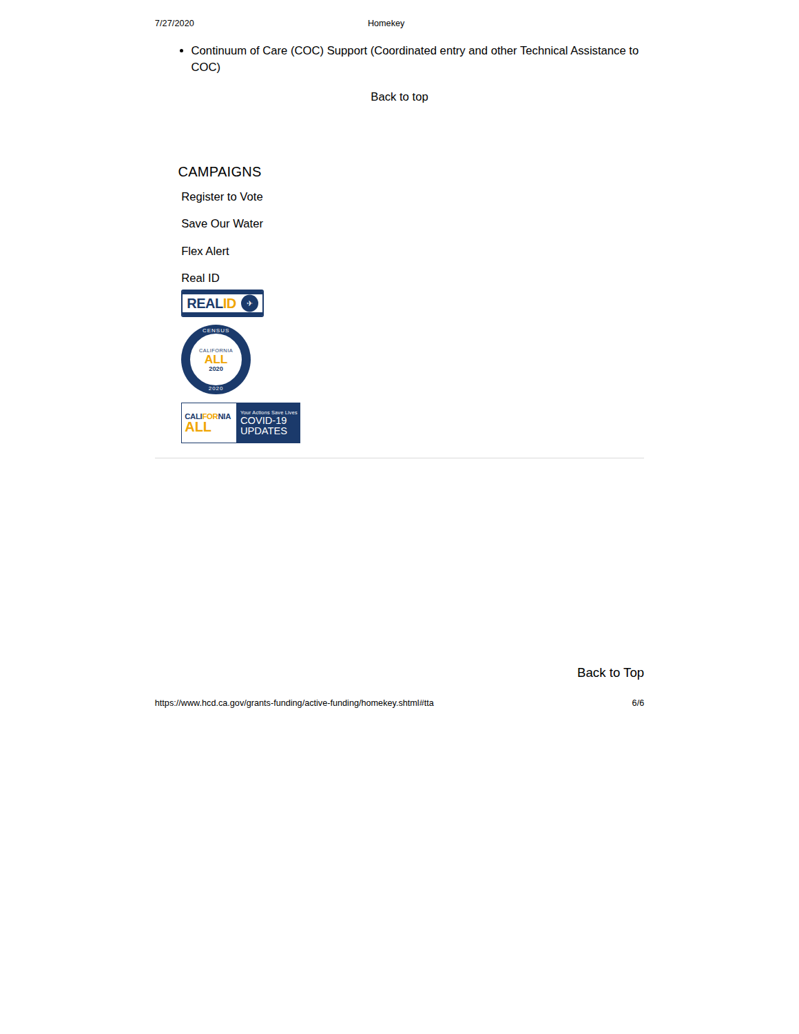7/27/2020
Homekey
Continuum of Care (COC) Support (Coordinated entry and other Technical Assistance to COC)
Back to top
CAMPAIGNS
Register to Vote
Save Our Water
Flex Alert
Real ID
REAL ID
✈
CENSUS
CALIFORNIA
ALL
2020
2020
CALI FOR NIA
ALL
Your Actions Save Lives
COVID-19
UPDATES
Back to Top
https://www.hcd.ca.gov/grants-funding/active-funding/homekey.shtml#tta
6/6